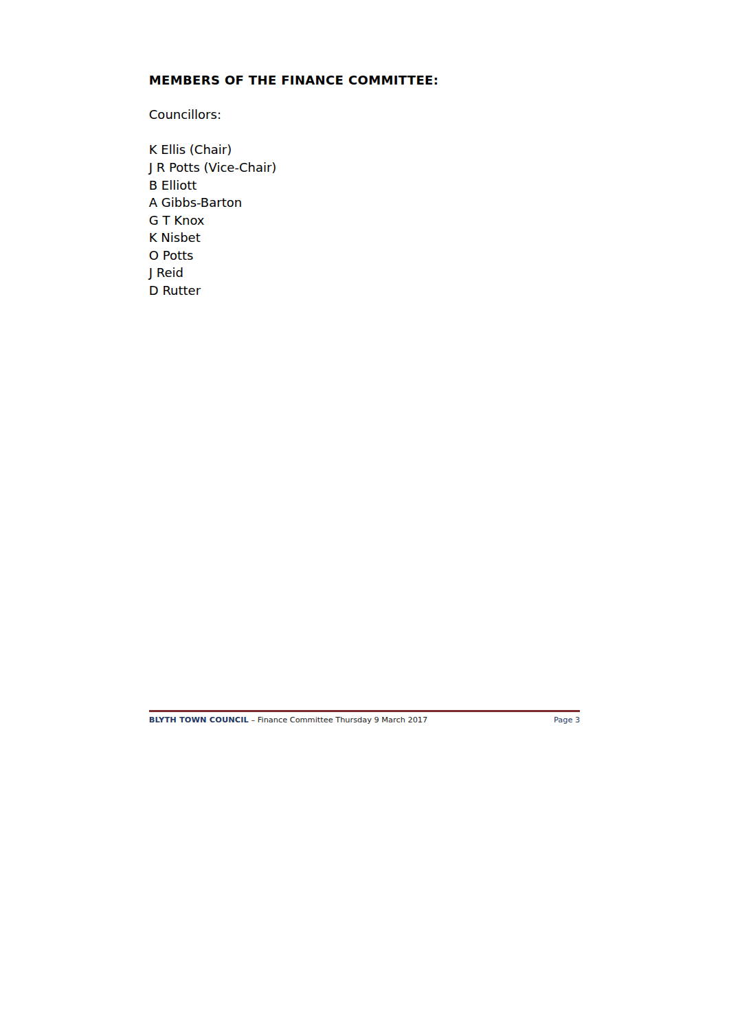MEMBERS OF THE FINANCE COMMITTEE:
Councillors:
K Ellis (Chair)
J R Potts (Vice-Chair)
B Elliott
A Gibbs-Barton
G T Knox
K Nisbet
O Potts
J Reid
D Rutter
BLYTH TOWN COUNCIL – Finance Committee Thursday 9 March 2017
Page 3